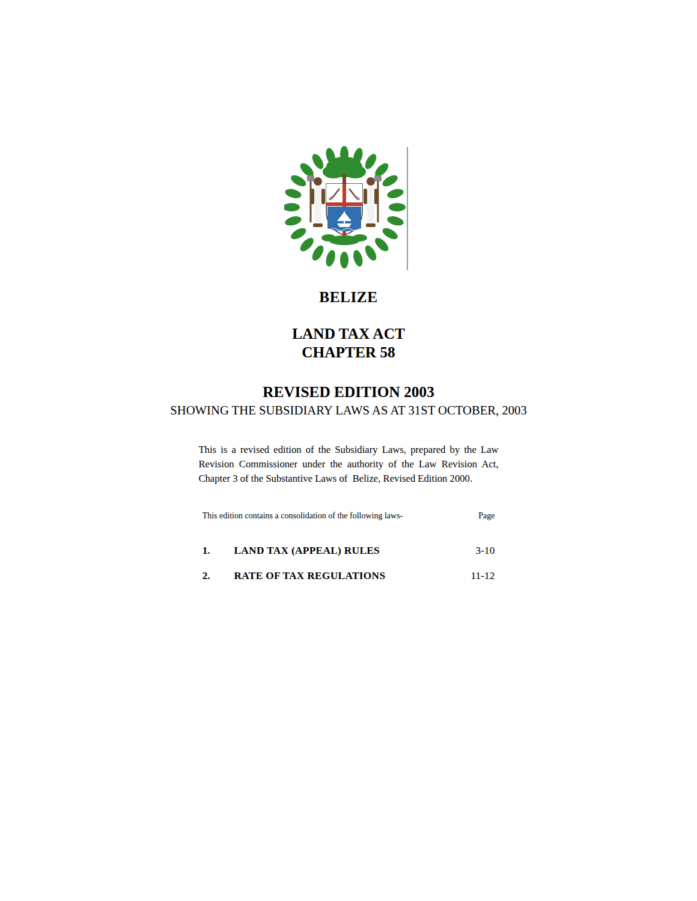BELIZE
LAND TAX ACT CHAPTER 58
REVISED EDITION 2003
SHOWING THE SUBSIDIARY LAWS AS AT 31ST OCTOBER, 2003
This is a revised edition of the Subsidiary Laws, prepared by the Law Revision Commissioner under the authority of the Law Revision Act, Chapter 3 of the Substantive Laws of Belize, Revised Edition 2000.
This edition contains a consolidation of the following laws- Page
| 1. | LAND TAX (APPEAL) RULES | 3-10 |
| 2. | RATE OF TAX REGULATIONS | 11-12 |